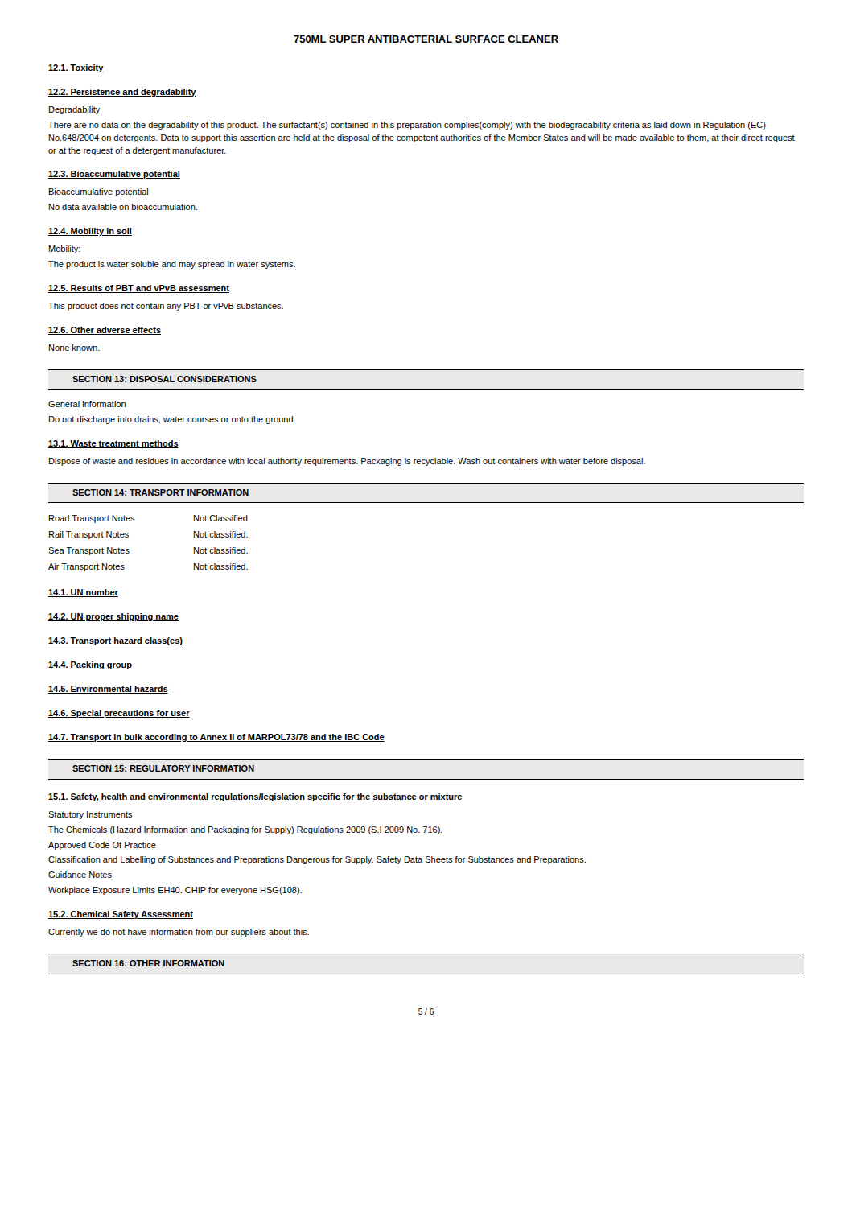750ML SUPER ANTIBACTERIAL SURFACE CLEANER
12.1. Toxicity
12.2. Persistence and degradability
Degradability
There are no data on the degradability of this product. The surfactant(s) contained in this preparation complies(comply) with the biodegradability criteria as laid down in Regulation (EC) No.648/2004 on detergents. Data to support this assertion are held at the disposal of the competent authorities of the Member States and will be made available to them, at their direct request or at the request of a detergent manufacturer.
12.3. Bioaccumulative potential
Bioaccumulative potential
No data available on bioaccumulation.
12.4. Mobility in soil
Mobility:
The product is water soluble and may spread in water systems.
12.5. Results of PBT and vPvB assessment
This product does not contain any PBT or vPvB substances.
12.6. Other adverse effects
None known.
SECTION 13: DISPOSAL CONSIDERATIONS
General information
Do not discharge into drains, water courses or onto the ground.
13.1. Waste treatment methods
Dispose of waste and residues in accordance with local authority requirements. Packaging is recyclable. Wash out containers with water before disposal.
SECTION 14: TRANSPORT INFORMATION
| Road Transport Notes | Not Classified |
| Rail Transport Notes | Not classified. |
| Sea Transport Notes | Not classified. |
| Air Transport Notes | Not classified. |
14.1. UN number
14.2. UN proper shipping name
14.3. Transport hazard class(es)
14.4. Packing group
14.5. Environmental hazards
14.6. Special precautions for user
14.7. Transport in bulk according to Annex II of MARPOL73/78 and the IBC Code
SECTION 15: REGULATORY INFORMATION
15.1. Safety, health and environmental regulations/legislation specific for the substance or mixture
Statutory Instruments
The Chemicals (Hazard Information and Packaging for Supply) Regulations 2009 (S.I 2009 No. 716).
Approved Code Of Practice
Classification and Labelling of Substances and Preparations Dangerous for Supply. Safety Data Sheets for Substances and Preparations.
Guidance Notes
Workplace Exposure Limits EH40. CHIP for everyone HSG(108).
15.2. Chemical Safety Assessment
Currently we do not have information from our suppliers about this.
SECTION 16: OTHER INFORMATION
5 / 6